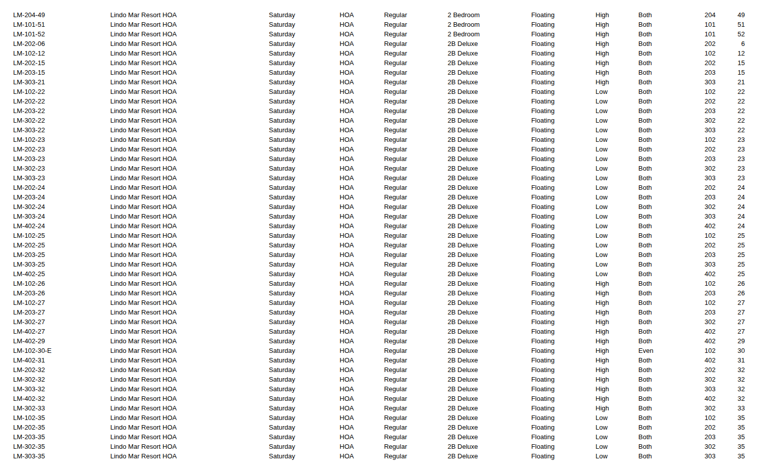| LM-204-49 | Lindo Mar Resort HOA | Saturday | HOA | Regular | 2 Bedroom | Floating | High | Both | 204 | 49 |
| LM-101-51 | Lindo Mar Resort HOA | Saturday | HOA | Regular | 2 Bedroom | Floating | High | Both | 101 | 51 |
| LM-101-52 | Lindo Mar Resort HOA | Saturday | HOA | Regular | 2 Bedroom | Floating | High | Both | 101 | 52 |
| LM-202-06 | Lindo Mar Resort HOA | Saturday | HOA | Regular | 2B Deluxe | Floating | High | Both | 202 | 6 |
| LM-102-12 | Lindo Mar Resort HOA | Saturday | HOA | Regular | 2B Deluxe | Floating | High | Both | 102 | 12 |
| LM-202-15 | Lindo Mar Resort HOA | Saturday | HOA | Regular | 2B Deluxe | Floating | High | Both | 202 | 15 |
| LM-203-15 | Lindo Mar Resort HOA | Saturday | HOA | Regular | 2B Deluxe | Floating | High | Both | 203 | 15 |
| LM-303-21 | Lindo Mar Resort HOA | Saturday | HOA | Regular | 2B Deluxe | Floating | High | Both | 303 | 21 |
| LM-102-22 | Lindo Mar Resort HOA | Saturday | HOA | Regular | 2B Deluxe | Floating | Low | Both | 102 | 22 |
| LM-202-22 | Lindo Mar Resort HOA | Saturday | HOA | Regular | 2B Deluxe | Floating | Low | Both | 202 | 22 |
| LM-203-22 | Lindo Mar Resort HOA | Saturday | HOA | Regular | 2B Deluxe | Floating | Low | Both | 203 | 22 |
| LM-302-22 | Lindo Mar Resort HOA | Saturday | HOA | Regular | 2B Deluxe | Floating | Low | Both | 302 | 22 |
| LM-303-22 | Lindo Mar Resort HOA | Saturday | HOA | Regular | 2B Deluxe | Floating | Low | Both | 303 | 22 |
| LM-102-23 | Lindo Mar Resort HOA | Saturday | HOA | Regular | 2B Deluxe | Floating | Low | Both | 102 | 23 |
| LM-202-23 | Lindo Mar Resort HOA | Saturday | HOA | Regular | 2B Deluxe | Floating | Low | Both | 202 | 23 |
| LM-203-23 | Lindo Mar Resort HOA | Saturday | HOA | Regular | 2B Deluxe | Floating | Low | Both | 203 | 23 |
| LM-302-23 | Lindo Mar Resort HOA | Saturday | HOA | Regular | 2B Deluxe | Floating | Low | Both | 302 | 23 |
| LM-303-23 | Lindo Mar Resort HOA | Saturday | HOA | Regular | 2B Deluxe | Floating | Low | Both | 303 | 23 |
| LM-202-24 | Lindo Mar Resort HOA | Saturday | HOA | Regular | 2B Deluxe | Floating | Low | Both | 202 | 24 |
| LM-203-24 | Lindo Mar Resort HOA | Saturday | HOA | Regular | 2B Deluxe | Floating | Low | Both | 203 | 24 |
| LM-302-24 | Lindo Mar Resort HOA | Saturday | HOA | Regular | 2B Deluxe | Floating | Low | Both | 302 | 24 |
| LM-303-24 | Lindo Mar Resort HOA | Saturday | HOA | Regular | 2B Deluxe | Floating | Low | Both | 303 | 24 |
| LM-402-24 | Lindo Mar Resort HOA | Saturday | HOA | Regular | 2B Deluxe | Floating | Low | Both | 402 | 24 |
| LM-102-25 | Lindo Mar Resort HOA | Saturday | HOA | Regular | 2B Deluxe | Floating | Low | Both | 102 | 25 |
| LM-202-25 | Lindo Mar Resort HOA | Saturday | HOA | Regular | 2B Deluxe | Floating | Low | Both | 202 | 25 |
| LM-203-25 | Lindo Mar Resort HOA | Saturday | HOA | Regular | 2B Deluxe | Floating | Low | Both | 203 | 25 |
| LM-303-25 | Lindo Mar Resort HOA | Saturday | HOA | Regular | 2B Deluxe | Floating | Low | Both | 303 | 25 |
| LM-402-25 | Lindo Mar Resort HOA | Saturday | HOA | Regular | 2B Deluxe | Floating | Low | Both | 402 | 25 |
| LM-102-26 | Lindo Mar Resort HOA | Saturday | HOA | Regular | 2B Deluxe | Floating | High | Both | 102 | 26 |
| LM-203-26 | Lindo Mar Resort HOA | Saturday | HOA | Regular | 2B Deluxe | Floating | High | Both | 203 | 26 |
| LM-102-27 | Lindo Mar Resort HOA | Saturday | HOA | Regular | 2B Deluxe | Floating | High | Both | 102 | 27 |
| LM-203-27 | Lindo Mar Resort HOA | Saturday | HOA | Regular | 2B Deluxe | Floating | High | Both | 203 | 27 |
| LM-302-27 | Lindo Mar Resort HOA | Saturday | HOA | Regular | 2B Deluxe | Floating | High | Both | 302 | 27 |
| LM-402-27 | Lindo Mar Resort HOA | Saturday | HOA | Regular | 2B Deluxe | Floating | High | Both | 402 | 27 |
| LM-402-29 | Lindo Mar Resort HOA | Saturday | HOA | Regular | 2B Deluxe | Floating | High | Both | 402 | 29 |
| LM-102-30-E | Lindo Mar Resort HOA | Saturday | HOA | Regular | 2B Deluxe | Floating | High | Even | 102 | 30 |
| LM-402-31 | Lindo Mar Resort HOA | Saturday | HOA | Regular | 2B Deluxe | Floating | High | Both | 402 | 31 |
| LM-202-32 | Lindo Mar Resort HOA | Saturday | HOA | Regular | 2B Deluxe | Floating | High | Both | 202 | 32 |
| LM-302-32 | Lindo Mar Resort HOA | Saturday | HOA | Regular | 2B Deluxe | Floating | High | Both | 302 | 32 |
| LM-303-32 | Lindo Mar Resort HOA | Saturday | HOA | Regular | 2B Deluxe | Floating | High | Both | 303 | 32 |
| LM-402-32 | Lindo Mar Resort HOA | Saturday | HOA | Regular | 2B Deluxe | Floating | High | Both | 402 | 32 |
| LM-302-33 | Lindo Mar Resort HOA | Saturday | HOA | Regular | 2B Deluxe | Floating | High | Both | 302 | 33 |
| LM-102-35 | Lindo Mar Resort HOA | Saturday | HOA | Regular | 2B Deluxe | Floating | Low | Both | 102 | 35 |
| LM-202-35 | Lindo Mar Resort HOA | Saturday | HOA | Regular | 2B Deluxe | Floating | Low | Both | 202 | 35 |
| LM-203-35 | Lindo Mar Resort HOA | Saturday | HOA | Regular | 2B Deluxe | Floating | Low | Both | 203 | 35 |
| LM-302-35 | Lindo Mar Resort HOA | Saturday | HOA | Regular | 2B Deluxe | Floating | Low | Both | 302 | 35 |
| LM-303-35 | Lindo Mar Resort HOA | Saturday | HOA | Regular | 2B Deluxe | Floating | Low | Both | 303 | 35 |